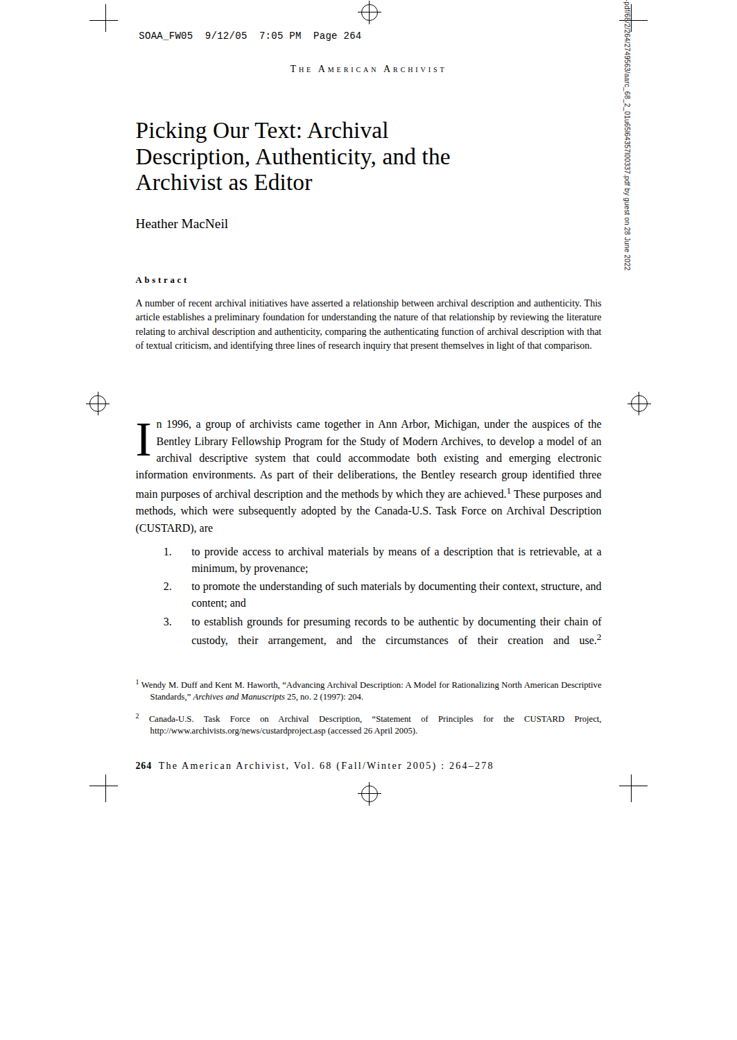SOAA_FW05 9/12/05 7:05 PM Page 264
The American Archivist
Picking Our Text: Archival
Description, Authenticity, and the
Archivist as Editor
Heather MacNeil
Abstract
A number of recent archival initiatives have asserted a relationship between archival description and authenticity. This article establishes a preliminary foundation for understanding the nature of that relationship by reviewing the literature relating to archival description and authenticity, comparing the authenticating function of archival description with that of textual criticism, and identifying three lines of research inquiry that present themselves in light of that comparison.
In 1996, a group of archivists came together in Ann Arbor, Michigan, under the auspices of the Bentley Library Fellowship Program for the Study of Modern Archives, to develop a model of an archival descriptive system that could accommodate both existing and emerging electronic information environments. As part of their deliberations, the Bentley research group identified three main purposes of archival description and the methods by which they are achieved.1 These purposes and methods, which were subsequently adopted by the Canada-U.S. Task Force on Archival Description (CUSTARD), are
to provide access to archival materials by means of a description that is retrievable, at a minimum, by provenance;
to promote the understanding of such materials by documenting their context, structure, and content; and
to establish grounds for presuming records to be authentic by documenting their chain of custody, their arrangement, and the circumstances of their creation and use.2
1 Wendy M. Duff and Kent M. Haworth, “Advancing Archival Description: A Model for Rationalizing North American Descriptive Standards,” Archives and Manuscripts 25, no. 2 (1997): 204.
2 Canada-U.S. Task Force on Archival Description, “Statement of Principles for the CUSTARD Project, http://www.archivists.org/news/custardproject.asp (accessed 26 April 2005).
264 The American Archivist, Vol. 68 (Fall/Winter 2005) : 264–278
Downloaded from http://meridian.allenpress.com/american-archivist/article-pdf/68/2/264/2749563/aarc_68_2_01u65l64357l00337.pdf by guest on 28 June 2022